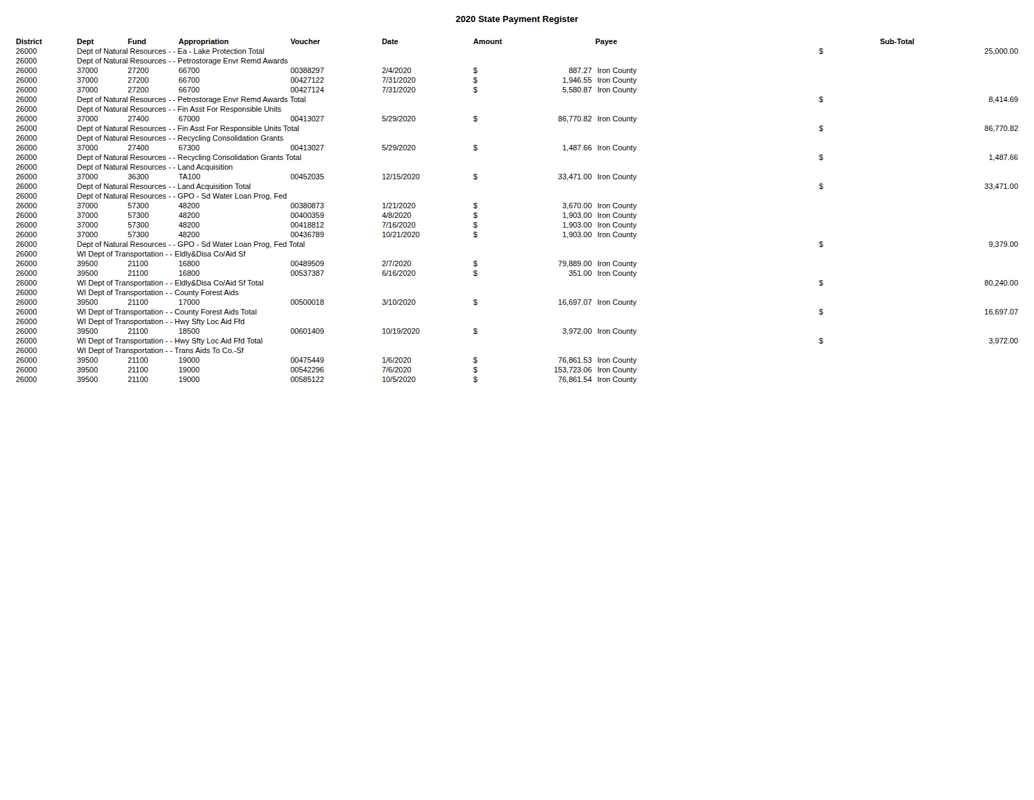2020 State Payment Register
| District | Dept | Fund | Appropriation | Voucher | Date | Amount | Payee | | Sub-Total |
| --- | --- | --- | --- | --- | --- | --- | --- | --- | --- |
| 26000 | Dept of Natural Resources - - Ea - Lake Protection Total | | | $ | 25,000.00 |
| 26000 | Dept of Natural Resources - - Petrostorage Envr Remd Awards | | | | |
| 26000 | 37000 | 27200 | 66700 | 00388297 | 2/4/2020 | $ | 887.27 | Iron County | | |
| 26000 | 37000 | 27200 | 66700 | 00427122 | 7/31/2020 | $ | 1,946.55 | Iron County | | |
| 26000 | 37000 | 27200 | 66700 | 00427124 | 7/31/2020 | $ | 5,580.87 | Iron County | | |
| 26000 | Dept of Natural Resources - - Petrostorage Envr Remd Awards Total | | | $ | 8,414.69 |
| 26000 | Dept of Natural Resources - - Fin Asst For Responsible Units | | | | |
| 26000 | 37000 | 27400 | 67000 | 00413027 | 5/29/2020 | $ | 86,770.82 | Iron County | | |
| 26000 | Dept of Natural Resources - - Fin Asst For Responsible Units Total | | | $ | 86,770.82 |
| 26000 | Dept of Natural Resources - - Recycling Consolidation Grants | | | | |
| 26000 | 37000 | 27400 | 67300 | 00413027 | 5/29/2020 | $ | 1,487.66 | Iron County | | |
| 26000 | Dept of Natural Resources - - Recycling Consolidation Grants Total | | | $ | 1,487.66 |
| 26000 | Dept of Natural Resources - - Land Acquisition | | | | |
| 26000 | 37000 | 36300 | TA100 | 00452035 | 12/15/2020 | $ | 33,471.00 | Iron County | | |
| 26000 | Dept of Natural Resources - - Land Acquisition Total | | | $ | 33,471.00 |
| 26000 | Dept of Natural Resources - - GPO - Sd Water Loan Prog, Fed | | | | |
| 26000 | 37000 | 57300 | 48200 | 00380873 | 1/21/2020 | $ | 3,670.00 | Iron County | | |
| 26000 | 37000 | 57300 | 48200 | 00400359 | 4/8/2020 | $ | 1,903.00 | Iron County | | |
| 26000 | 37000 | 57300 | 48200 | 00418812 | 7/16/2020 | $ | 1,903.00 | Iron County | | |
| 26000 | 37000 | 57300 | 48200 | 00436789 | 10/21/2020 | $ | 1,903.00 | Iron County | | |
| 26000 | Dept of Natural Resources - - GPO - Sd Water Loan Prog, Fed Total | | | $ | 9,379.00 |
| 26000 | WI Dept of Transportation - - Eldly&Disa Co/Aid Sf | | | | |
| 26000 | 39500 | 21100 | 16800 | 00489509 | 2/7/2020 | $ | 79,889.00 | Iron County | | |
| 26000 | 39500 | 21100 | 16800 | 00537387 | 6/16/2020 | $ | 351.00 | Iron County | | |
| 26000 | WI Dept of Transportation - - Eldly&Disa Co/Aid Sf Total | | | $ | 80,240.00 |
| 26000 | WI Dept of Transportation - - County Forest Aids | | | | |
| 26000 | 39500 | 21100 | 17000 | 00500018 | 3/10/2020 | $ | 16,697.07 | Iron County | | |
| 26000 | WI Dept of Transportation - - County Forest Aids Total | | | $ | 16,697.07 |
| 26000 | WI Dept of Transportation - - Hwy Sfty Loc Aid Ffd | | | | |
| 26000 | 39500 | 21100 | 18500 | 00601409 | 10/19/2020 | $ | 3,972.00 | Iron County | | |
| 26000 | WI Dept of Transportation - - Hwy Sfty Loc Aid Ffd Total | | | $ | 3,972.00 |
| 26000 | WI Dept of Transportation - - Trans Aids To Co.-Sf | | | | |
| 26000 | 39500 | 21100 | 19000 | 00475449 | 1/6/2020 | $ | 76,861.53 | Iron County | | |
| 26000 | 39500 | 21100 | 19000 | 00542296 | 7/6/2020 | $ | 153,723.06 | Iron County | | |
| 26000 | 39500 | 21100 | 19000 | 00585122 | 10/5/2020 | $ | 76,861.54 | Iron County | | |